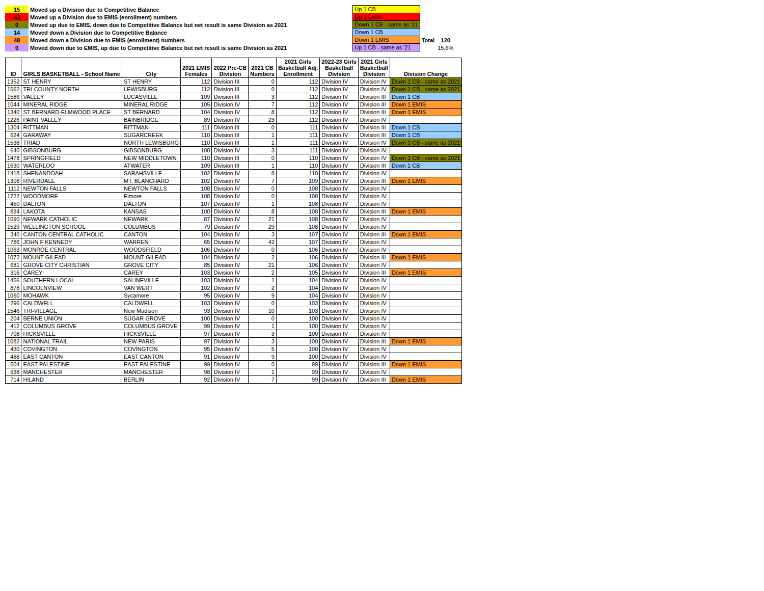| 15 | Moved up a Division due to Competitive Balance | | Up 1 CB | | | |
| 43 | Moved up a Division due to EMIS (enrollment) numbers | | Up 1 EMIS | | | |
| 0 | Moved up due to EMIS, down due to Competitive Balance but net result is same Division as 2021 | | Down 1 CB - same as '21 | | | |
| 14 | Moved down a Division due to Competitive Balance | | Down 1 CB | | | |
| 48 | Moved down a Division due to EMIS (enrollment) numbers | | Down 1 EMIS | Total | 120 | |
| 0 | Moved down due to EMIS, up due to Competitive Balance but net result is same Division as 2021 | | Up 1 CB - same as '21 | | 15.6% | |
| ID | GIRLS BASKETBALL - School Name | City | 2021 EMIS Females | 2022 Pre-CB Division | 2021 CB Numbers | 2021 Girls Basketball Adj. Enrollment | 2022-23 Girls Basketball Division | 2021 Girls Basketball Division | Division Change |
| --- | --- | --- | --- | --- | --- | --- | --- | --- | --- |
| 1352 | ST HENRY | ST HENRY | 112 | Division III | 0 | 112 | Division IV | Division IV | Down 1 CB - same as 2021 |
| 1562 | TRI-COUNTY NORTH | LEWISBURG | 112 | Division III | 0 | 112 | Division IV | Division IV | Down 1 CB - same as 2021 |
| 1586 | VALLEY | LUCASVILLE | 109 | Division III | 3 | 112 | Division IV | Division III | Down 1 CB |
| 1044 | MINERAL RIDGE | MINERAL RIDGE | 105 | Division IV | 7 | 112 | Division IV | Division III | Down 1 EMIS |
| 1340 | ST BERNARD-ELMWOOD PLACE | ST BERNARD | 104 | Division IV | 8 | 112 | Division IV | Division III | Down 1 EMIS |
| 1226 | PAINT VALLEY | BAINBRIDGE | 89 | Division IV | 23 | 112 | Division IV | Division IV | |
| 1304 | RITTMAN | RITTMAN | 111 | Division III | 0 | 111 | Division IV | Division III | Down 1 CB |
| 624 | GARAWAY | SUGARCREEK | 110 | Division III | 1 | 111 | Division IV | Division III | Down 1 CB |
| 1538 | TRIAD | NORTH LEWISBURG | 110 | Division III | 1 | 111 | Division IV | Division IV | Down 1 CB - same as 2021 |
| 640 | GIBSONBURG | GIBSONBURG | 108 | Division IV | 3 | 111 | Division IV | Division IV | |
| 1478 | SPRINGFIELD | NEW MIDDLETOWN | 110 | Division III | 0 | 110 | Division IV | Division IV | Down 1 CB - same as 2021 |
| 1630 | WATERLOO | ATWATER | 109 | Division III | 1 | 110 | Division IV | Division III | Down 1 CB |
| 1418 | SHENANDOAH | SARAHSVILLE | 102 | Division IV | 8 | 110 | Division IV | Division IV | |
| 1308 | RIVERDALE | MT. BLANCHARD | 102 | Division IV | 7 | 109 | Division IV | Division III | Down 1 EMIS |
| 1112 | NEWTON FALLS | NEWTON FALLS | 108 | Division IV | 0 | 108 | Division IV | Division IV | |
| 1722 | WOODMORE | Elmore | 108 | Division IV | 0 | 108 | Division IV | Division IV | |
| 450 | DALTON | DALTON | 107 | Division IV | 1 | 108 | Division IV | Division IV | |
| 834 | LAKOTA | KANSAS | 100 | Division IV | 8 | 108 | Division IV | Division III | Down 1 EMIS |
| 1090 | NEWARK CATHOLIC | NEWARK | 87 | Division IV | 21 | 108 | Division IV | Division IV | |
| 1529 | WELLINGTON SCHOOL | COLUMBUS | 79 | Division IV | 29 | 108 | Division IV | Division IV | |
| 340 | CANTON CENTRAL CATHOLIC | CANTON | 104 | Division IV | 3 | 107 | Division IV | Division III | Down 1 EMIS |
| 786 | JOHN F KENNEDY | WARREN | 65 | Division IV | 42 | 107 | Division IV | Division IV | |
| 1063 | MONROE CENTRAL | WOODSFIELD | 106 | Division IV | 0 | 106 | Division IV | Division IV | |
| 1072 | MOUNT GILEAD | MOUNT GILEAD | 104 | Division IV | 2 | 106 | Division IV | Division III | Down 1 EMIS |
| 681 | GROVE CITY CHRISTIAN | GROVE CITY | 85 | Division IV | 21 | 106 | Division IV | Division IV | |
| 316 | CAREY | CAREY | 103 | Division IV | 2 | 105 | Division IV | Division III | Down 1 EMIS |
| 1456 | SOUTHERN LOCAL | SALINEVILLE | 103 | Division IV | 1 | 104 | Division IV | Division IV | |
| 878 | LINCOLNVIEW | VAN WERT | 102 | Division IV | 2 | 104 | Division IV | Division IV | |
| 1060 | MOHAWK | Sycamore | 95 | Division IV | 9 | 104 | Division IV | Division IV | |
| 296 | CALDWELL | CALDWELL | 103 | Division IV | 0 | 103 | Division IV | Division IV | |
| 1546 | TRI-VILLAGE | New Madison | 93 | Division IV | 10 | 103 | Division IV | Division IV | |
| 204 | BERNE UNION | SUGAR GROVE | 100 | Division IV | 0 | 100 | Division IV | Division IV | |
| 412 | COLUMBUS GROVE | COLUMBUS GROVE | 99 | Division IV | 1 | 100 | Division IV | Division IV | |
| 708 | HICKSVILLE | HICKSVILLE | 97 | Division IV | 3 | 100 | Division IV | Division IV | |
| 1082 | NATIONAL TRAIL | NEW PARIS | 97 | Division IV | 3 | 100 | Division IV | Division III | Down 1 EMIS |
| 430 | COVINGTON | COVINGTON | 95 | Division IV | 5 | 100 | Division IV | Division IV | |
| 488 | EAST CANTON | EAST CANTON | 91 | Division IV | 9 | 100 | Division IV | Division IV | |
| 504 | EAST PALESTINE | EAST PALESTINE | 99 | Division IV | 0 | 99 | Division IV | Division III | Down 1 EMIS |
| 938 | MANCHESTER | MANCHESTER | 98 | Division IV | 1 | 99 | Division IV | Division IV | |
| 714 | HILAND | BERLIN | 92 | Division IV | 7 | 99 | Division IV | Division III | Down 1 EMIS |